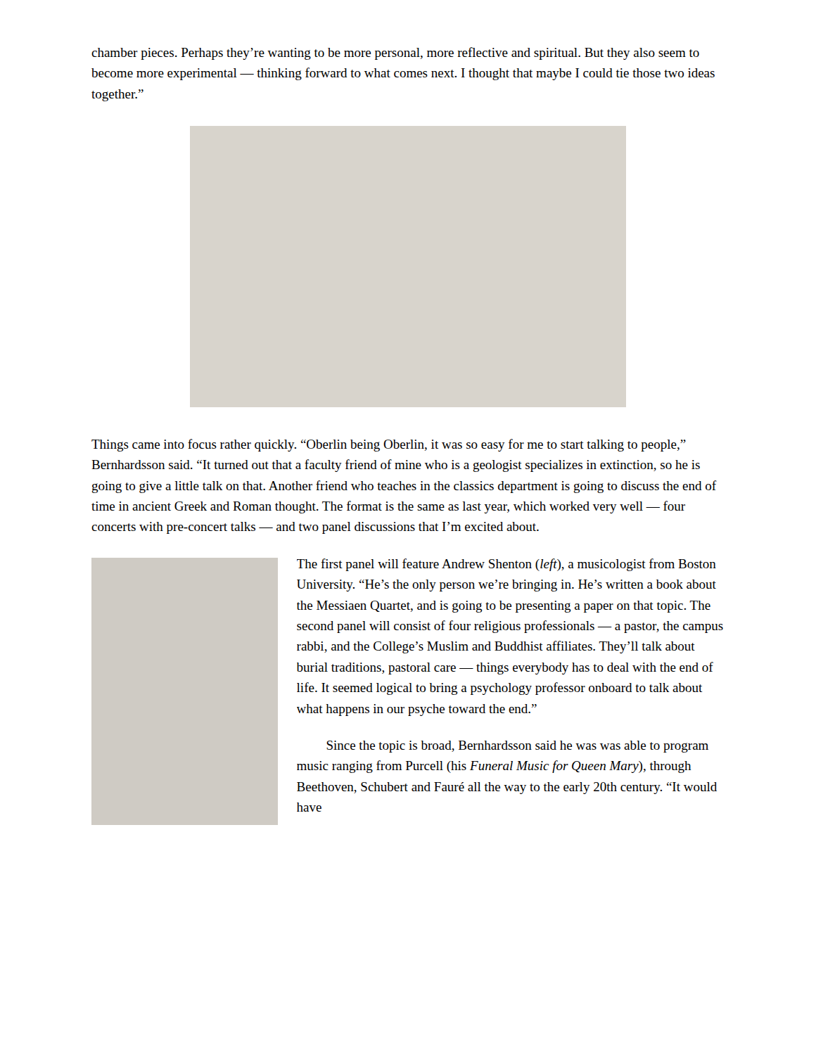chamber pieces. Perhaps they’re wanting to be more personal, more reflective and spiritual. But they also seem to become more experimental — thinking forward to what comes next. I thought that maybe I could tie those two ideas together.”
Things came into focus rather quickly. “Oberlin being Oberlin, it was so easy for me to start talking to people,” Bernhardsson said. “It turned out that a faculty friend of mine who is a geologist specializes in extinction, so he is going to give a little talk on that. Another friend who teaches in the classics department is going to discuss the end of time in ancient Greek and Roman thought. The format is the same as last year, which worked very well — four concerts with pre-concert talks — and two panel discussions that I’m excited about.
The first panel will feature Andrew Shenton (left), a musicologist from Boston University. “He’s the only person we’re bringing in. He’s written a book about the Messiaen Quartet, and is going to be presenting a paper on that topic. The second panel will consist of four religious professionals — a pastor, the campus rabbi, and the College’s Muslim and Buddhist affiliates. They’ll talk about burial traditions, pastoral care — things everybody has to deal with the end of life. It seemed logical to bring a psychology professor onboard to talk about what happens in our psyche toward the end.”
Since the topic is broad, Bernhardsson said he was was able to program music ranging from Purcell (his Funeral Music for Queen Mary), through Beethoven, Schubert and Fauré all the way to the early 20th century. “It would have